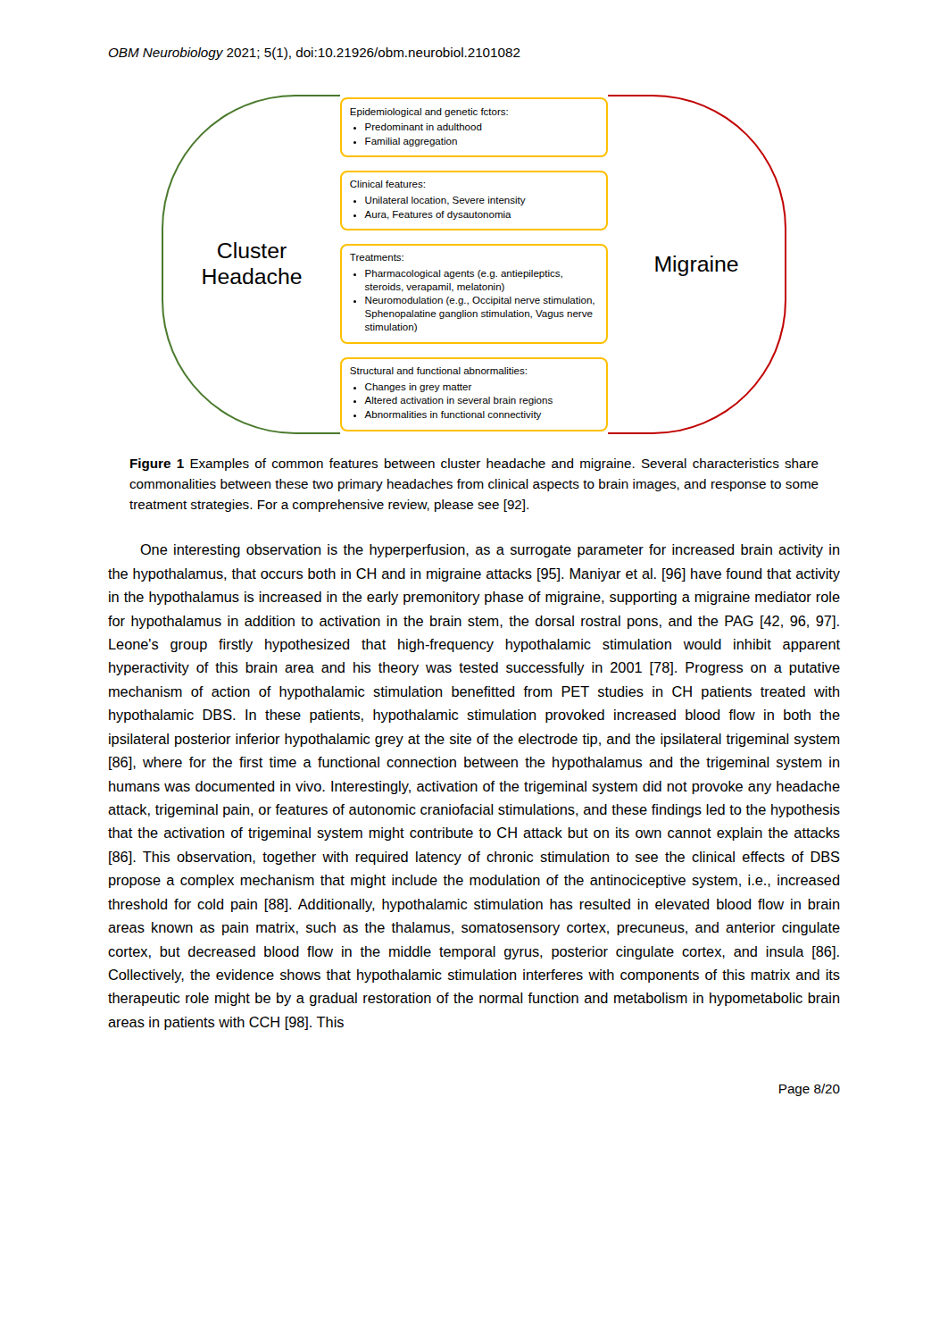OBM Neurobiology 2021; 5(1), doi:10.21926/obm.neurobiol.2101082
Cluster
Headache
Epidemiological and genetic fctors:
Predominant in adulthood
Familial aggregation
Clinical features:
Unilateral location, Severe intensity
Aura, Features of dysautonomia
Treatments:
Pharmacological agents (e.g. antiepileptics, steroids, verapamil, melatonin)
Neuromodulation (e.g., Occipital nerve stimulation, Sphenopalatine ganglion stimulation, Vagus nerve stimulation)
Structural and functional abnormalities:
Changes in grey matter
Altered activation in several brain regions
Abnormalities in functional connectivity
Migraine
Figure 1 Examples of common features between cluster headache and migraine. Several characteristics share commonalities between these two primary headaches from clinical aspects to brain images, and response to some treatment strategies. For a comprehensive review, please see [92].
One interesting observation is the hyperperfusion, as a surrogate parameter for increased brain activity in the hypothalamus, that occurs both in CH and in migraine attacks [95]. Maniyar et al. [96] have found that activity in the hypothalamus is increased in the early premonitory phase of migraine, supporting a migraine mediator role for hypothalamus in addition to activation in the brain stem, the dorsal rostral pons, and the PAG [42, 96, 97]. Leone's group firstly hypothesized that high-frequency hypothalamic stimulation would inhibit apparent hyperactivity of this brain area and his theory was tested successfully in 2001 [78]. Progress on a putative mechanism of action of hypothalamic stimulation benefitted from PET studies in CH patients treated with hypothalamic DBS. In these patients, hypothalamic stimulation provoked increased blood flow in both the ipsilateral posterior inferior hypothalamic grey at the site of the electrode tip, and the ipsilateral trigeminal system [86], where for the first time a functional connection between the hypothalamus and the trigeminal system in humans was documented in vivo. Interestingly, activation of the trigeminal system did not provoke any headache attack, trigeminal pain, or features of autonomic craniofacial stimulations, and these findings led to the hypothesis that the activation of trigeminal system might contribute to CH attack but on its own cannot explain the attacks [86]. This observation, together with required latency of chronic stimulation to see the clinical effects of DBS propose a complex mechanism that might include the modulation of the antinociceptive system, i.e., increased threshold for cold pain [88]. Additionally, hypothalamic stimulation has resulted in elevated blood flow in brain areas known as pain matrix, such as the thalamus, somatosensory cortex, precuneus, and anterior cingulate cortex, but decreased blood flow in the middle temporal gyrus, posterior cingulate cortex, and insula [86]. Collectively, the evidence shows that hypothalamic stimulation interferes with components of this matrix and its therapeutic role might be by a gradual restoration of the normal function and metabolism in hypometabolic brain areas in patients with CCH [98]. This
Page 8/20